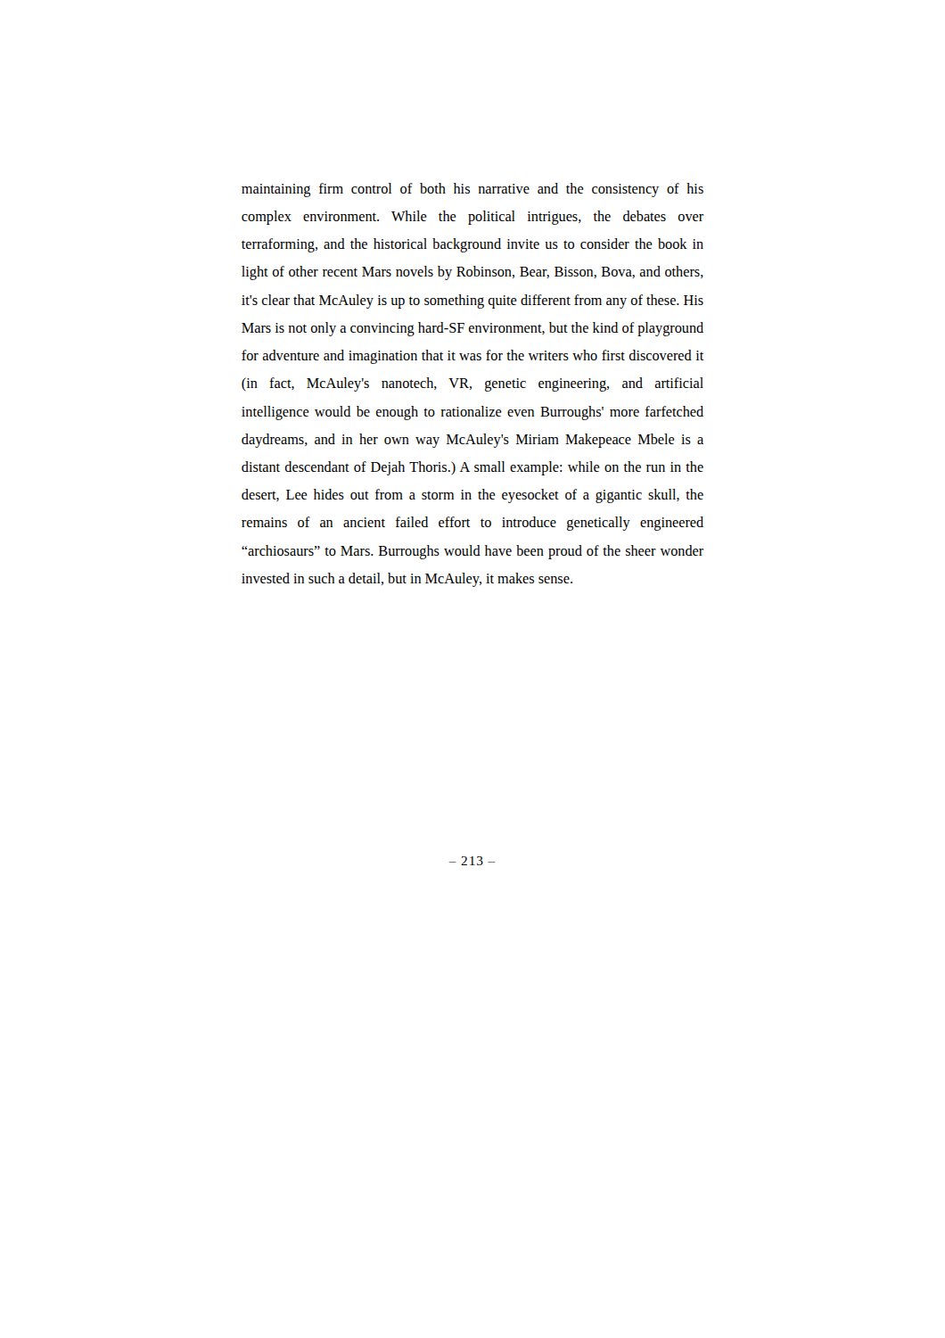maintaining firm control of both his narrative and the consistency of his complex environment. While the political intrigues, the debates over terraforming, and the historical background invite us to consider the book in light of other recent Mars novels by Robinson, Bear, Bisson, Bova, and others, it's clear that McAuley is up to something quite different from any of these. His Mars is not only a convincing hard-SF environment, but the kind of playground for adventure and imagination that it was for the writers who first discovered it (in fact, McAuley's nanotech, VR, genetic engineering, and artificial intelligence would be enough to rationalize even Burroughs' more farfetched daydreams, and in her own way McAuley's Miriam Makepeace Mbele is a distant descendant of Dejah Thoris.) A small example: while on the run in the desert, Lee hides out from a storm in the eyesocket of a gigantic skull, the remains of an ancient failed effort to introduce genetically engineered “archiosaurs” to Mars. Burroughs would have been proud of the sheer wonder invested in such a detail, but in McAuley, it makes sense.
– 213 –